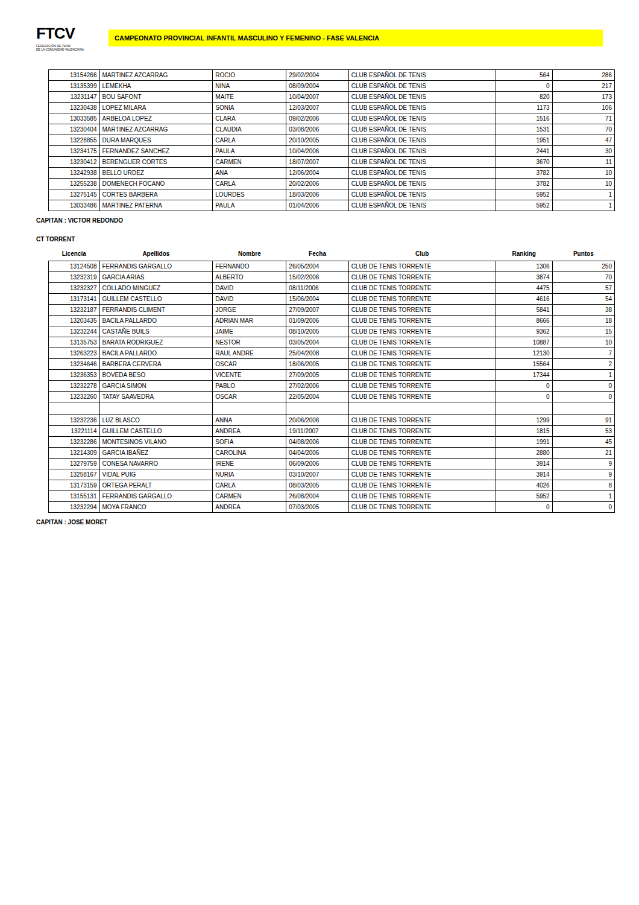FTCV
FEDERACIÓN DE TENIS
DE LA COMUNIDAD VALENCIANA
CAMPEONATO PROVINCIAL INFANTIL MASCULINO Y FEMENINO - FASE VALENCIA
| 13154266 | MARTINEZ AZCARRAG | ROCIO | 29/02/2004 | CLUB ESPAÑOL DE TENIS | 564 | 286 |
| 13135399 | LEMEKHA | NINA | 08/09/2004 | CLUB ESPAÑOL DE TENIS | 0 | 217 |
| 13231147 | BOU SAFONT | MAITE | 10/04/2007 | CLUB ESPAÑOL DE TENIS | 820 | 173 |
| 13230438 | LOPEZ MILARA | SONIA | 12/03/2007 | CLUB ESPAÑOL DE TENIS | 1173 | 106 |
| 13033585 | ARBELOA LOPEZ | CLARA | 09/02/2006 | CLUB ESPAÑOL DE TENIS | 1516 | 71 |
| 13230404 | MARTINEZ AZCARRAG | CLAUDIA | 03/08/2006 | CLUB ESPAÑOL DE TENIS | 1531 | 70 |
| 13228855 | DURA MARQUES | CARLA | 20/10/2005 | CLUB ESPAÑOL DE TENIS | 1951 | 47 |
| 13234175 | FERNANDEZ SANCHEZ | PAULA | 10/04/2006 | CLUB ESPAÑOL DE TENIS | 2441 | 30 |
| 13230412 | BERENGUER CORTES | CARMEN | 18/07/2007 | CLUB ESPAÑOL DE TENIS | 3670 | 11 |
| 13242938 | BELLO URDEZ | ANA | 12/06/2004 | CLUB ESPAÑOL DE TENIS | 3782 | 10 |
| 13255238 | DOMENECH FOCANO | CARLA | 20/02/2006 | CLUB ESPAÑOL DE TENIS | 3782 | 10 |
| 13275145 | CORTES BARBERA | LOURDES | 18/03/2006 | CLUB ESPAÑOL DE TENIS | 5952 | 1 |
| 13033486 | MARTINEZ PATERNA | PAULA | 01/04/2006 | CLUB ESPAÑOL DE TENIS | 5952 | 1 |
CAPITAN : VICTOR REDONDO
CT TORRENT
| Licencia | Apellidos | Nombre | Fecha | Club | Ranking | Puntos |
| --- | --- | --- | --- | --- | --- | --- |
| 13124508 | FERRANDIS GARGALLO | FERNANDO | 26/05/2004 | CLUB DE TENIS TORRENTE | 1306 | 250 |
| 13232319 | GARCIA ARIAS | ALBERTO | 15/02/2006 | CLUB DE TENIS TORRENTE | 3874 | 70 |
| 13232327 | COLLADO MINGUEZ | DAVID | 08/11/2006 | CLUB DE TENIS TORRENTE | 4475 | 57 |
| 13173141 | GUILLEM CASTELLO | DAVID | 15/06/2004 | CLUB DE TENIS TORRENTE | 4616 | 54 |
| 13232187 | FERRANDIS CLIMENT | JORGE | 27/09/2007 | CLUB DE TENIS TORRENTE | 5841 | 38 |
| 13203435 | BACILA PALLARDO | ADRIAN MAR | 01/09/2006 | CLUB DE TENIS TORRENTE | 8666 | 18 |
| 13232244 | CASTAÑE BUILS | JAIME | 08/10/2005 | CLUB DE TENIS TORRENTE | 9362 | 15 |
| 13135753 | BARATA RODRIGUEZ | NESTOR | 03/05/2004 | CLUB DE TENIS TORRENTE | 10887 | 10 |
| 13263223 | BACILA PALLARDO | RAUL ANDRE | 25/04/2008 | CLUB DE TENIS TORRENTE | 12130 | 7 |
| 13234646 | BARBERA CERVERA | OSCAR | 18/06/2005 | CLUB DE TENIS TORRENTE | 15564 | 2 |
| 13236353 | BOVEDA BESO | VICENTE | 27/09/2005 | CLUB DE TENIS TORRENTE | 17344 | 1 |
| 13232278 | GARCIA SIMON | PABLO | 27/02/2006 | CLUB DE TENIS TORRENTE | 0 | 0 |
| 13232260 | TATAY SAAVEDRA | OSCAR | 22/05/2004 | CLUB DE TENIS TORRENTE | 0 | 0 |
| 13232236 | LUZ BLASCO | ANNA | 20/06/2006 | CLUB DE TENIS TORRENTE | 1299 | 91 |
| 13221114 | GUILLEM CASTELLO | ANDREA | 19/11/2007 | CLUB DE TENIS TORRENTE | 1815 | 53 |
| 13232286 | MONTESINOS VILANO | SOFIA | 04/08/2006 | CLUB DE TENIS TORRENTE | 1991 | 45 |
| 13214309 | GARCIA IBAÑEZ | CAROLINA | 04/04/2006 | CLUB DE TENIS TORRENTE | 2880 | 21 |
| 13279759 | CONESA NAVARRO | IRENE | 06/09/2006 | CLUB DE TENIS TORRENTE | 3914 | 9 |
| 13258167 | VIDAL PUIG | NURIA | 03/10/2007 | CLUB DE TENIS TORRENTE | 3914 | 9 |
| 13173159 | ORTEGA PERALT | CARLA | 08/03/2005 | CLUB DE TENIS TORRENTE | 4026 | 8 |
| 13155131 | FERRANDIS GARGALLO | CARMEN | 26/08/2004 | CLUB DE TENIS TORRENTE | 5952 | 1 |
| 13232294 | MOYA FRANCO | ANDREA | 07/03/2005 | CLUB DE TENIS TORRENTE | 0 | 0 |
CAPITAN : JOSE MORET